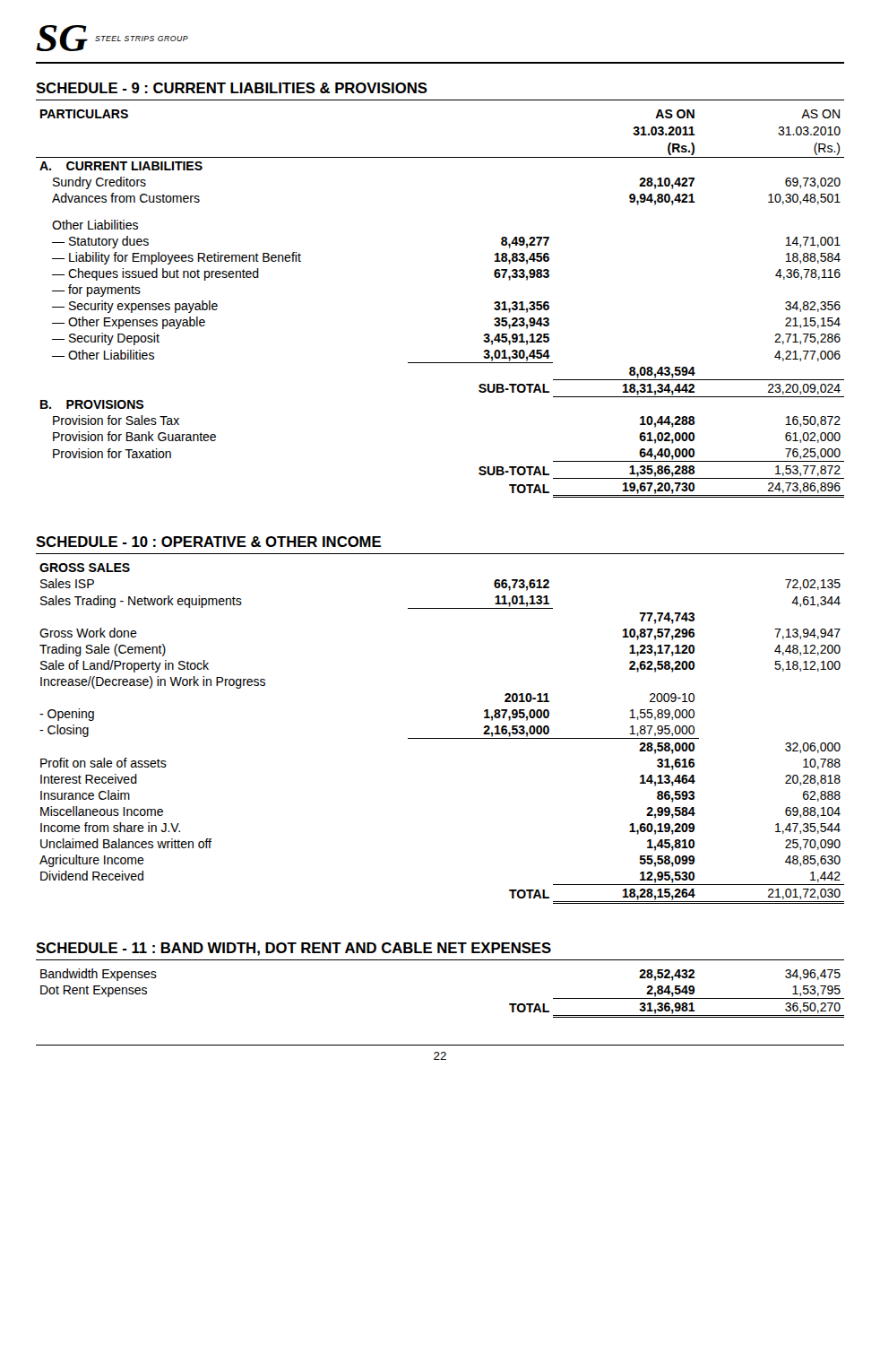SG STEEL STRIPS GROUP
SCHEDULE - 9 : CURRENT LIABILITIES & PROVISIONS
| PARTICULARS | | AS ON | AS ON |
| | | 31.03.2011 | 31.03.2010 |
| | | (Rs.) | (Rs.) |
| A. CURRENT LIABILITIES | | | |
| Sundry Creditors | | 28,10,427 | 69,73,020 |
| Advances from Customers | | 9,94,80,421 | 10,30,48,501 |
| Other Liabilities | | | |
| — Statutory dues | 8,49,277 | | 14,71,001 |
| — Liability for Employees Retirement Benefit | 18,83,456 | | 18,88,584 |
| — Cheques issued but not presented | 67,33,983 | | 4,36,78,116 |
| — for payments | | | |
| — Security expenses payable | 31,31,356 | | 34,82,356 |
| — Other Expenses payable | 35,23,943 | | 21,15,154 |
| — Security Deposit | 3,45,91,125 | | 2,71,75,286 |
| — Other Liabilities | 3,01,30,454 | | 4,21,77,006 |
| | | 8,08,43,594 | |
| | SUB-TOTAL | 18,31,34,442 | 23,20,09,024 |
| B. PROVISIONS | | | |
| Provision for Sales Tax | | 10,44,288 | 16,50,872 |
| Provision for Bank Guarantee | | 61,02,000 | 61,02,000 |
| Provision for Taxation | | 64,40,000 | 76,25,000 |
| | SUB-TOTAL | 1,35,86,288 | 1,53,77,872 |
| | TOTAL | 19,67,20,730 | 24,73,86,896 |
SCHEDULE - 10 : OPERATIVE & OTHER INCOME
| GROSS SALES | | | |
| Sales ISP | 66,73,612 | | 72,02,135 |
| Sales Trading - Network equipments | 11,01,131 | | 4,61,344 |
| | | 77,74,743 | |
| Gross Work done | | 10,87,57,296 | 7,13,94,947 |
| Trading Sale (Cement) | | 1,23,17,120 | 4,48,12,200 |
| Sale of Land/Property in Stock | | 2,62,58,200 | 5,18,12,100 |
| Increase/(Decrease) in Work in Progress | | | |
| | 2010-11 | 2009-10 | |
| - Opening | 1,87,95,000 | 1,55,89,000 | |
| - Closing | 2,16,53,000 | 1,87,95,000 | |
| | | 28,58,000 | 32,06,000 |
| Profit on sale of assets | | 31,616 | 10,788 |
| Interest Received | | 14,13,464 | 20,28,818 |
| Insurance Claim | | 86,593 | 62,888 |
| Miscellaneous Income | | 2,99,584 | 69,88,104 |
| Income from share in J.V. | | 1,60,19,209 | 1,47,35,544 |
| Unclaimed Balances written off | | 1,45,810 | 25,70,090 |
| Agriculture Income | | 55,58,099 | 48,85,630 |
| Dividend Received | | 12,95,530 | 1,442 |
| | TOTAL | 18,28,15,264 | 21,01,72,030 |
SCHEDULE - 11 : BAND WIDTH, DOT RENT AND CABLE NET EXPENSES
| Bandwidth Expenses | | 28,52,432 | 34,96,475 |
| Dot Rent Expenses | | 2,84,549 | 1,53,795 |
| | TOTAL | 31,36,981 | 36,50,270 |
22